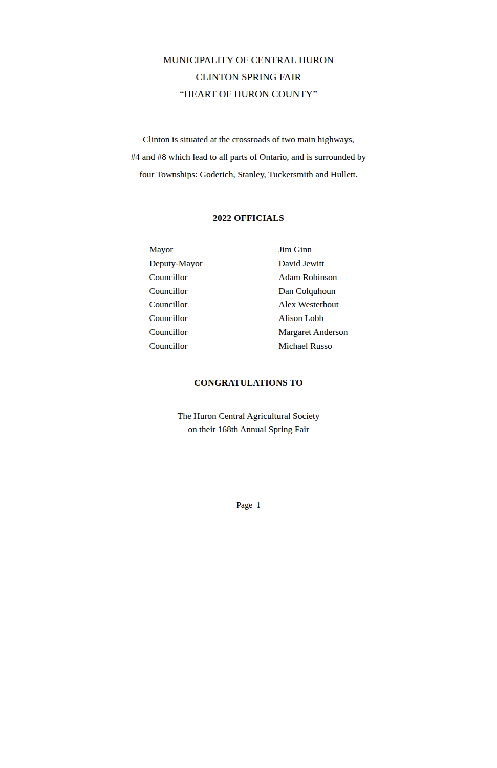MUNICIPALITY OF CENTRAL HURON
CLINTON SPRING FAIR
“HEART OF HURON COUNTY”
Clinton is situated at the crossroads of two main highways,
#4 and #8 which lead to all parts of Ontario, and is surrounded by
four Townships: Goderich, Stanley, Tuckersmith and Hullett.
2022 OFFICIALS
| Mayor | Jim Ginn |
| Deputy-Mayor | David Jewitt |
| Councillor | Adam Robinson |
| Councillor | Dan Colquhoun |
| Councillor | Alex Westerhout |
| Councillor | Alison Lobb |
| Councillor | Margaret Anderson |
| Councillor | Michael Russo |
CONGRATULATIONS TO
The Huron Central Agricultural Society
on their 168th Annual Spring Fair
Page 1